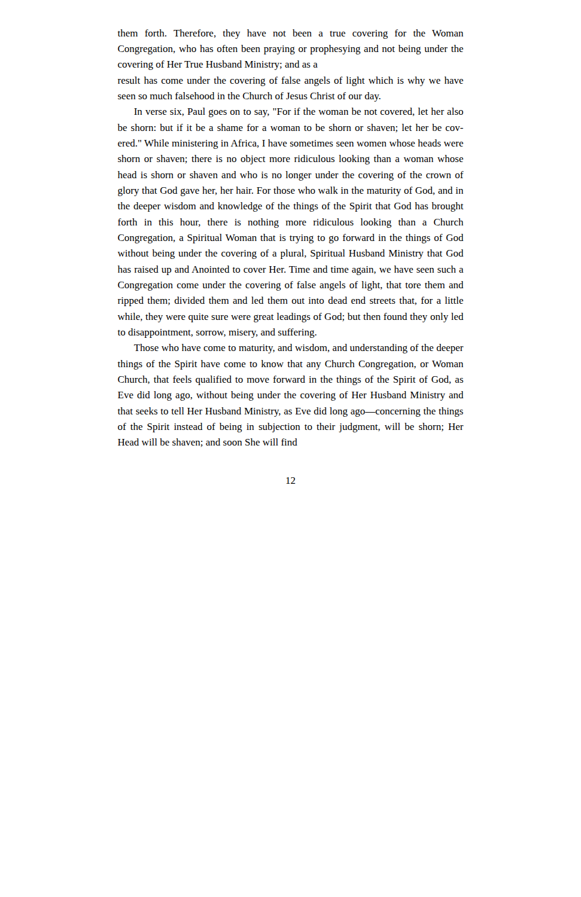them forth. Therefore, they have not been a true covering for the Woman Congregation, who has often been praying or prophesying and not being under the covering of Her True Husband Ministry; and as a
result has come under the covering of false angels of light which is why we have seen so much falsehood in the Church of Jesus Christ of our day.
In verse six, Paul goes on to say, "For if the woman be not covered, let her also be shorn: but if it be a shame for a woman to be shorn or shaven; let her be covered." While ministering in Africa, I have sometimes seen women whose heads were shorn or shaven; there is no object more ridiculous looking than a woman whose head is shorn or shaven and who is no longer under the covering of the crown of glory that God gave her, her hair. For those who walk in the maturity of God, and in the deeper wisdom and knowledge of the things of the Spirit that God has brought forth in this hour, there is nothing more ridiculous looking than a Church Congregation, a Spiritual Woman that is trying to go forward in the things of God without being under the covering of a plural, Spiritual Husband Ministry that God has raised up and Anointed to cover Her. Time and time again, we have seen such a Congregation come under the covering of false angels of light, that tore them and ripped them; divided them and led them out into dead end streets that, for a little while, they were quite sure were great leadings of God; but then found they only led to disappointment, sorrow, misery, and suffering.
Those who have come to maturity, and wisdom, and understanding of the deeper things of the Spirit have come to know that any Church Congregation, or Woman Church, that feels qualified to move forward in the things of the Spirit of God, as Eve did long ago, without being under the covering of Her Husband Ministry and that seeks to tell Her Husband Ministry, as Eve did long ago—concerning the things of the Spirit instead of being in subjection to their judgment, will be shorn; Her Head will be shaven; and soon She will find
12